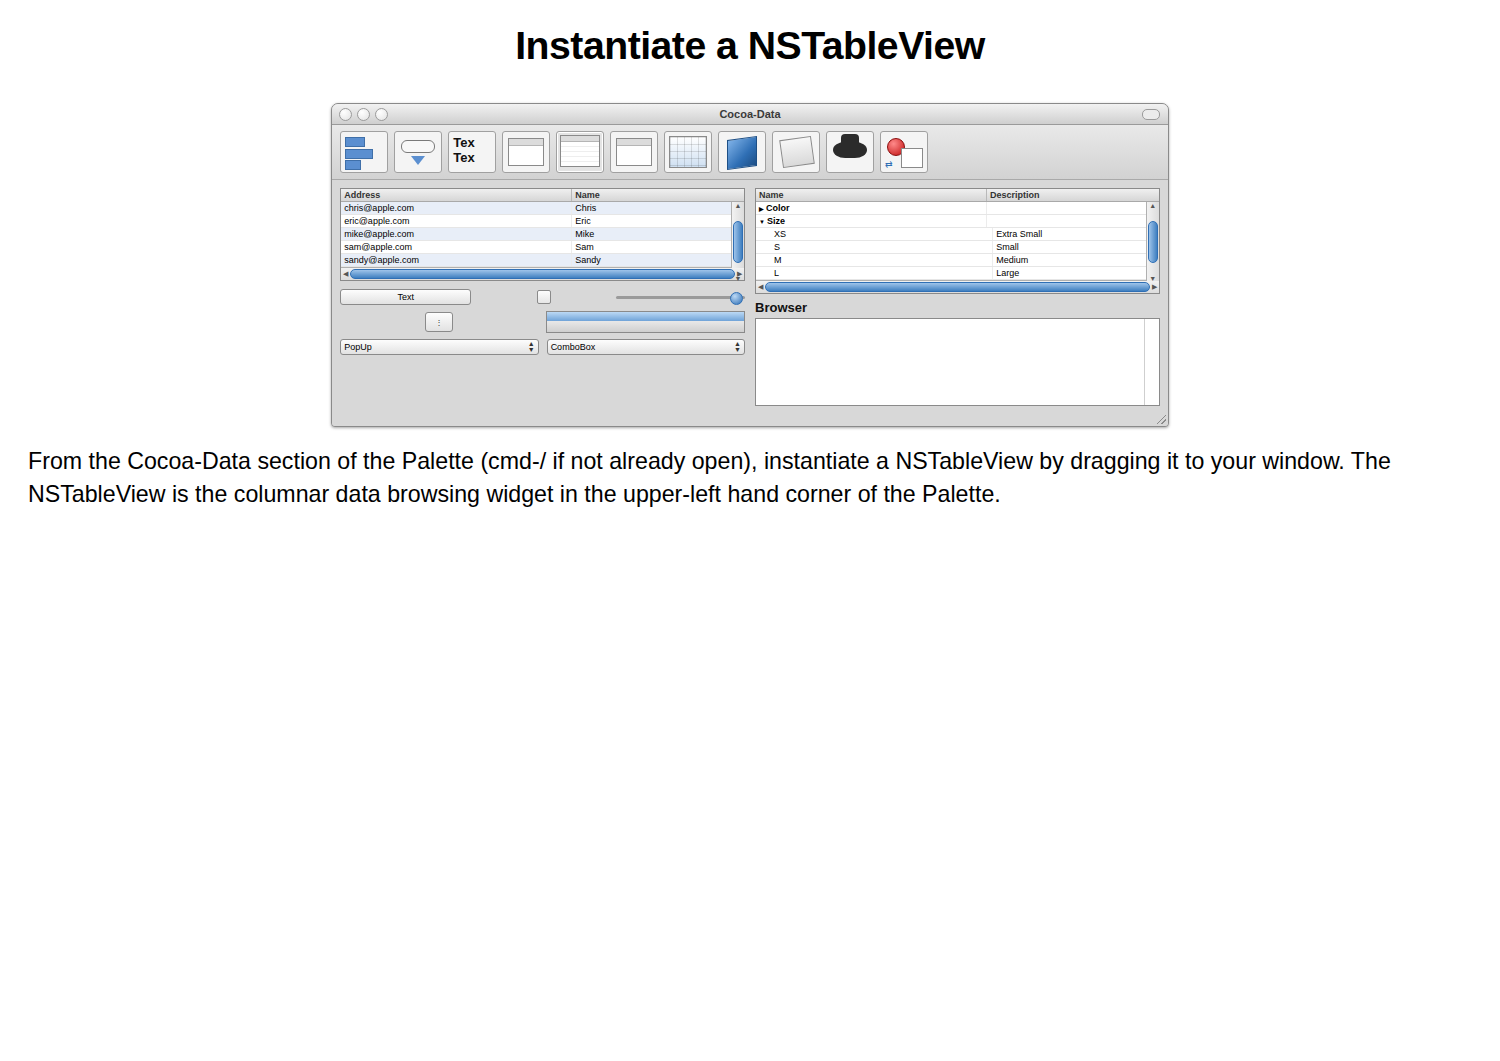Instantiate a NSTableView
Cocoa-Data
Tex
Tex
•••
⇄
Address
Name
chris@apple.com
Chris
eric@apple.com
Eric
mike@apple.com
Mike
sam@apple.com
Sam
sandy@apple.com
Sandy
▲
▼
◀
▶
Text
⋮
PopUp▲
▼
ComboBox▲
▼
Name
Description
Color
Size
XS
Extra Small
S
Small
M
Medium
L
Large
▲
▼
◀
▶
Browser
From the Cocoa-Data section of the Palette (cmd-/ if not already open), instantiate a NSTableView by dragging it to your window. The NSTableView is the columnar data browsing widget in the upper-left hand corner of the Palette.